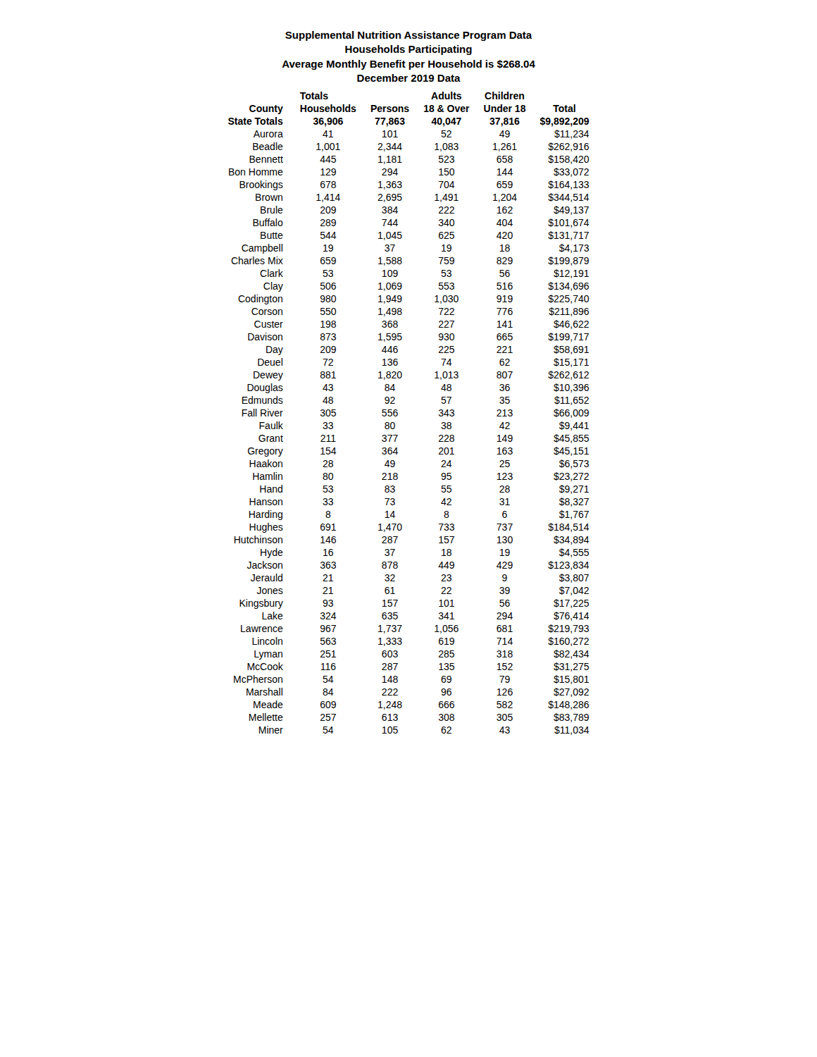Supplemental Nutrition Assistance Program Data
Households Participating
Average Monthly Benefit per Household is $268.04
December 2019 Data
| | Totals | Adults | Children | |
| --- | --- | --- | --- | --- |
| County | Households | Persons | 18 & Over | Under 18 | Total |
| State Totals | 36,906 | 77,863 | 40,047 | 37,816 | $9,892,209 |
| Aurora | 41 | 101 | 52 | 49 | $11,234 |
| Beadle | 1,001 | 2,344 | 1,083 | 1,261 | $262,916 |
| Bennett | 445 | 1,181 | 523 | 658 | $158,420 |
| Bon Homme | 129 | 294 | 150 | 144 | $33,072 |
| Brookings | 678 | 1,363 | 704 | 659 | $164,133 |
| Brown | 1,414 | 2,695 | 1,491 | 1,204 | $344,514 |
| Brule | 209 | 384 | 222 | 162 | $49,137 |
| Buffalo | 289 | 744 | 340 | 404 | $101,674 |
| Butte | 544 | 1,045 | 625 | 420 | $131,717 |
| Campbell | 19 | 37 | 19 | 18 | $4,173 |
| Charles Mix | 659 | 1,588 | 759 | 829 | $199,879 |
| Clark | 53 | 109 | 53 | 56 | $12,191 |
| Clay | 506 | 1,069 | 553 | 516 | $134,696 |
| Codington | 980 | 1,949 | 1,030 | 919 | $225,740 |
| Corson | 550 | 1,498 | 722 | 776 | $211,896 |
| Custer | 198 | 368 | 227 | 141 | $46,622 |
| Davison | 873 | 1,595 | 930 | 665 | $199,717 |
| Day | 209 | 446 | 225 | 221 | $58,691 |
| Deuel | 72 | 136 | 74 | 62 | $15,171 |
| Dewey | 881 | 1,820 | 1,013 | 807 | $262,612 |
| Douglas | 43 | 84 | 48 | 36 | $10,396 |
| Edmunds | 48 | 92 | 57 | 35 | $11,652 |
| Fall River | 305 | 556 | 343 | 213 | $66,009 |
| Faulk | 33 | 80 | 38 | 42 | $9,441 |
| Grant | 211 | 377 | 228 | 149 | $45,855 |
| Gregory | 154 | 364 | 201 | 163 | $45,151 |
| Haakon | 28 | 49 | 24 | 25 | $6,573 |
| Hamlin | 80 | 218 | 95 | 123 | $23,272 |
| Hand | 53 | 83 | 55 | 28 | $9,271 |
| Hanson | 33 | 73 | 42 | 31 | $8,327 |
| Harding | 8 | 14 | 8 | 6 | $1,767 |
| Hughes | 691 | 1,470 | 733 | 737 | $184,514 |
| Hutchinson | 146 | 287 | 157 | 130 | $34,894 |
| Hyde | 16 | 37 | 18 | 19 | $4,555 |
| Jackson | 363 | 878 | 449 | 429 | $123,834 |
| Jerauld | 21 | 32 | 23 | 9 | $3,807 |
| Jones | 21 | 61 | 22 | 39 | $7,042 |
| Kingsbury | 93 | 157 | 101 | 56 | $17,225 |
| Lake | 324 | 635 | 341 | 294 | $76,414 |
| Lawrence | 967 | 1,737 | 1,056 | 681 | $219,793 |
| Lincoln | 563 | 1,333 | 619 | 714 | $160,272 |
| Lyman | 251 | 603 | 285 | 318 | $82,434 |
| McCook | 116 | 287 | 135 | 152 | $31,275 |
| McPherson | 54 | 148 | 69 | 79 | $15,801 |
| Marshall | 84 | 222 | 96 | 126 | $27,092 |
| Meade | 609 | 1,248 | 666 | 582 | $148,286 |
| Mellette | 257 | 613 | 308 | 305 | $83,789 |
| Miner | 54 | 105 | 62 | 43 | $11,034 |